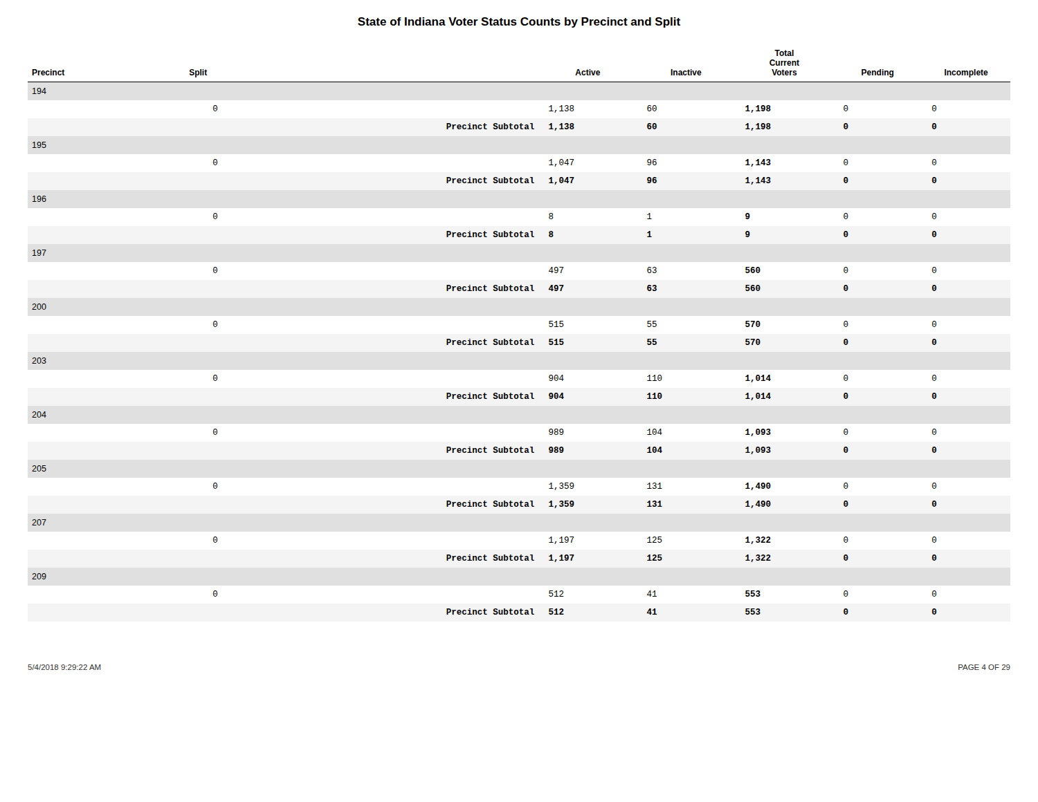State of Indiana Voter Status Counts by Precinct and Split
| Precinct | Split | | Active | Inactive | Total Current Voters | Pending | Incomplete |
| --- | --- | --- | --- | --- | --- | --- | --- |
| 194 | | | | | | | |
| | 0 | | 1,138 | 60 | 1,198 | 0 | 0 |
| | | Precinct Subtotal | 1,138 | 60 | 1,198 | 0 | 0 |
| 195 | | | | | | | |
| | 0 | | 1,047 | 96 | 1,143 | 0 | 0 |
| | | Precinct Subtotal | 1,047 | 96 | 1,143 | 0 | 0 |
| 196 | | | | | | | |
| | 0 | | 8 | 1 | 9 | 0 | 0 |
| | | Precinct Subtotal | 8 | 1 | 9 | 0 | 0 |
| 197 | | | | | | | |
| | 0 | | 497 | 63 | 560 | 0 | 0 |
| | | Precinct Subtotal | 497 | 63 | 560 | 0 | 0 |
| 200 | | | | | | | |
| | 0 | | 515 | 55 | 570 | 0 | 0 |
| | | Precinct Subtotal | 515 | 55 | 570 | 0 | 0 |
| 203 | | | | | | | |
| | 0 | | 904 | 110 | 1,014 | 0 | 0 |
| | | Precinct Subtotal | 904 | 110 | 1,014 | 0 | 0 |
| 204 | | | | | | | |
| | 0 | | 989 | 104 | 1,093 | 0 | 0 |
| | | Precinct Subtotal | 989 | 104 | 1,093 | 0 | 0 |
| 205 | | | | | | | |
| | 0 | | 1,359 | 131 | 1,490 | 0 | 0 |
| | | Precinct Subtotal | 1,359 | 131 | 1,490 | 0 | 0 |
| 207 | | | | | | | |
| | 0 | | 1,197 | 125 | 1,322 | 0 | 0 |
| | | Precinct Subtotal | 1,197 | 125 | 1,322 | 0 | 0 |
| 209 | | | | | | | |
| | 0 | | 512 | 41 | 553 | 0 | 0 |
| | | Precinct Subtotal | 512 | 41 | 553 | 0 | 0 |
5/4/2018 9:29:22 AM PAGE 4 OF 29